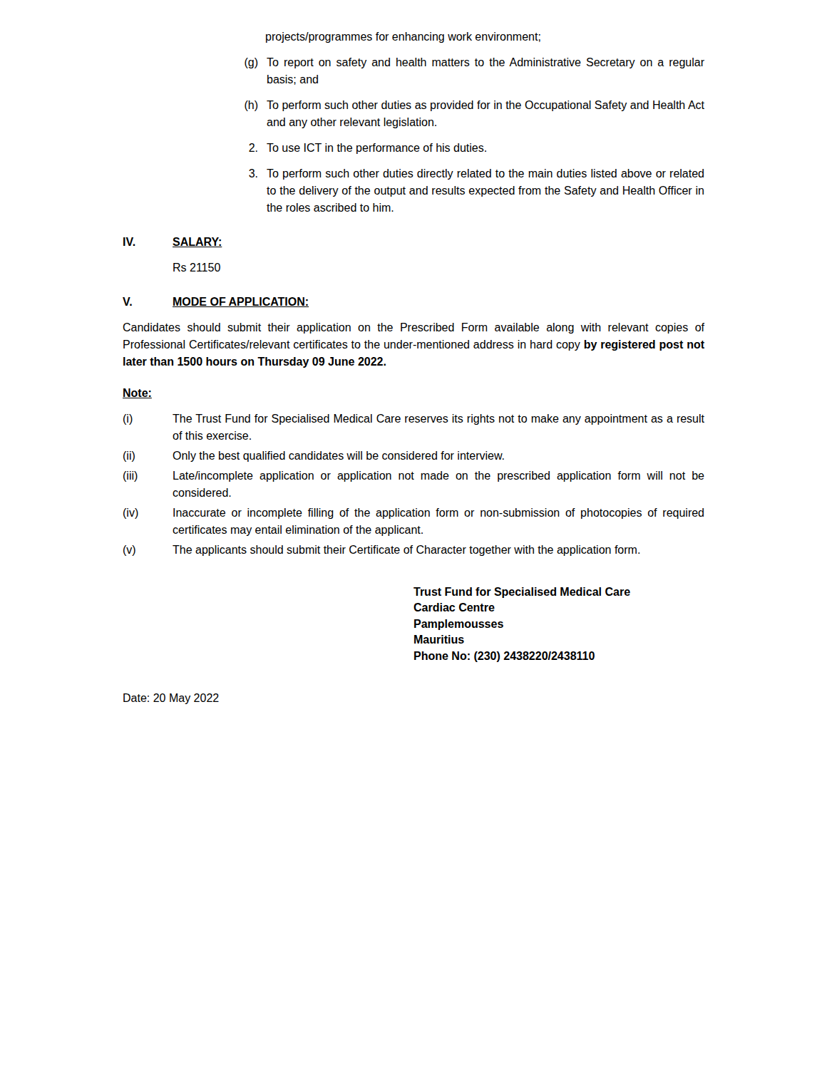projects/programmes for enhancing work environment;
(g)
To report on safety and health matters to the Administrative Secretary on a regular basis; and
(h)
To perform such other duties as provided for in the Occupational Safety and Health Act and any other relevant legislation.
2.
To use ICT in the performance of his duties.
3.
To perform such other duties directly related to the main duties listed above or related to the delivery of the output and results expected from the Safety and Health Officer in the roles ascribed to him.
IV.
SALARY:
Rs 21150
V.
MODE OF APPLICATION:
Candidates should submit their application on the Prescribed Form available along with relevant copies of Professional Certificates/relevant certificates to the under-mentioned address in hard copy by registered post not later than 1500 hours on Thursday 09 June 2022.
Note:
(i)
The Trust Fund for Specialised Medical Care reserves its rights not to make any appointment as a result of this exercise.
(ii)
Only the best qualified candidates will be considered for interview.
(iii)
Late/incomplete application or application not made on the prescribed application form will not be considered.
(iv)
Inaccurate or incomplete filling of the application form or non-submission of photocopies of required certificates may entail elimination of the applicant.
(v)
The applicants should submit their Certificate of Character together with the application form.
Trust Fund for Specialised Medical Care
Cardiac Centre
Pamplemousses
Mauritius
Phone No: (230) 2438220/2438110
Date: 20 May 2022